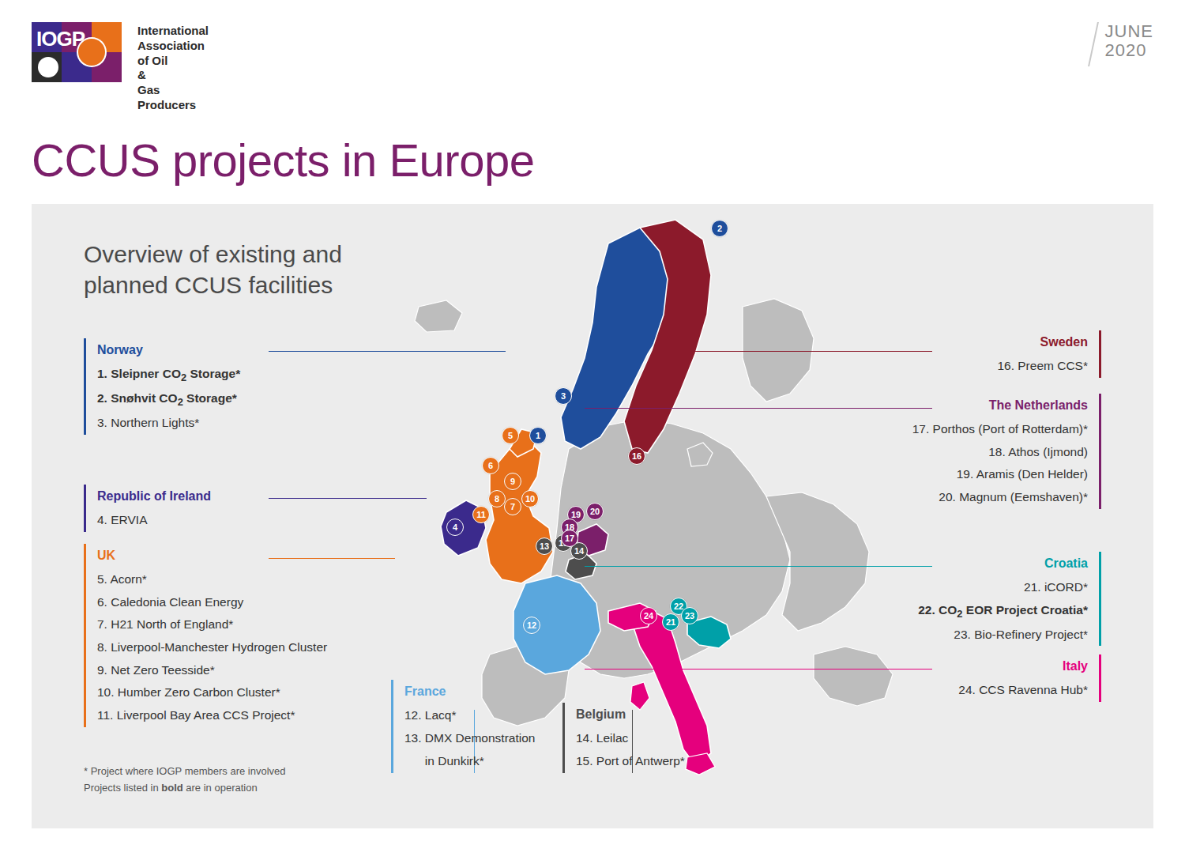IOGP
International Association of Oil&Gas Producers
JUNE 2020
CCUS projects in Europe
Overview of existing and
planned CCUS facilities
2
3
1
16
5
6
9
8
7
10
11
4
12
13
15
14
19
20
18
17
22
23
21
24
Norway
1. Sleipner CO2 Storage*
2. Snøhvit CO2 Storage*
3. Northern Lights*
Republic of Ireland
4. ERVIA
UK
5. Acorn*
6. Caledonia Clean Energy
7. H21 North of England*
8. Liverpool-Manchester Hydrogen Cluster
9. Net Zero Teesside*
10. Humber Zero Carbon Cluster*
11. Liverpool Bay Area CCS Project*
Sweden
16. Preem CCS*
The Netherlands
17. Porthos (Port of Rotterdam)*
18. Athos (Ijmond)
19. Aramis (Den Helder)
20. Magnum (Eemshaven)*
Croatia
21. iCORD*
22. CO2 EOR Project Croatia*
23. Bio-Refinery Project*
Italy
24. CCS Ravenna Hub*
France
12. Lacq*
13. DMX Demonstration
in Dunkirk*
Belgium
14. Leilac
15. Port of Antwerp*
* Project where IOGP members are involved
Projects listed in bold are in operation